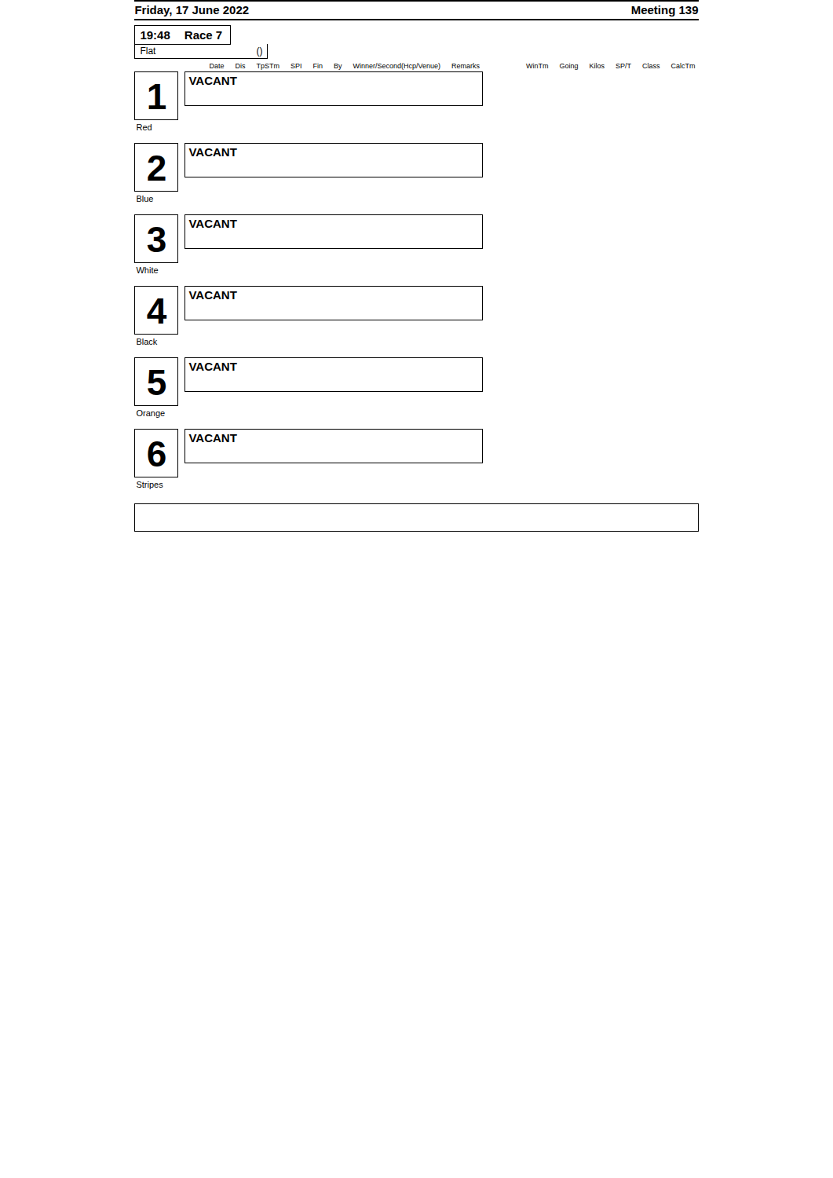Friday, 17 June 2022
Meeting 139
19:48 Race 7
Flat()
Date Dis TpSTm SPI Fin By Winner/Second(Hcp/Venue) Remarks
WinTm Going Kilos SP/T Class CalcTm
1
VACANT
Red
2
VACANT
Blue
3
VACANT
White
4
VACANT
Black
5
VACANT
Orange
6
VACANT
Stripes